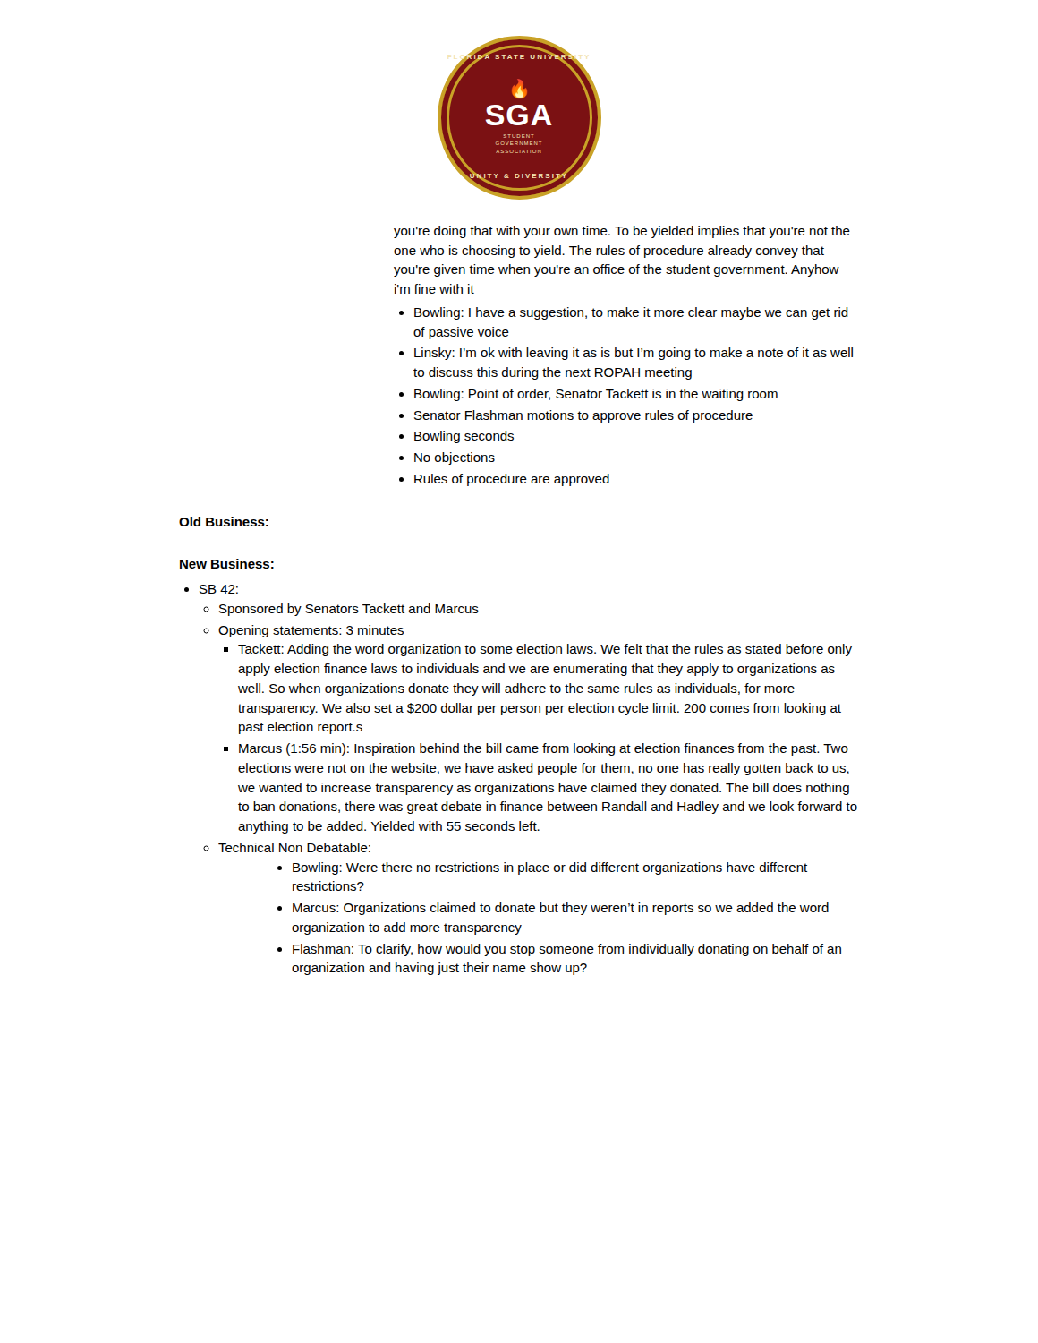FLORIDA STATE UNIVERSITY
🔥
SGA
STUDENT GOVERNMENT ASSOCIATION
UNITY & DIVERSITY
you're doing that with your own time. To be yielded implies that you're not the one who is choosing to yield. The rules of procedure already convey that you're given time when you're an office of the student government. Anyhow i'm fine with it
Bowling: I have a suggestion, to make it more clear maybe we can get rid of passive voice
Linsky: I’m ok with leaving it as is but I’m going to make a note of it as well to discuss this during the next ROPAH meeting
Bowling: Point of order, Senator Tackett is in the waiting room
Senator Flashman motions to approve rules of procedure
Bowling seconds
No objections
Rules of procedure are approved
Old Business:
New Business:
SB 42:
Sponsored by Senators Tackett and Marcus
Opening statements: 3 minutes
Tackett: Adding the word organization to some election laws. We felt that the rules as stated before only apply election finance laws to individuals and we are enumerating that they apply to organizations as well. So when organizations donate they will adhere to the same rules as individuals, for more transparency. We also set a $200 dollar per person per election cycle limit. 200 comes from looking at past election report.s
Marcus (1:56 min): Inspiration behind the bill came from looking at election finances from the past. Two elections were not on the website, we have asked people for them, no one has really gotten back to us, we wanted to increase transparency as organizations have claimed they donated. The bill does nothing to ban donations, there was great debate in finance between Randall and Hadley and we look forward to anything to be added. Yielded with 55 seconds left.
Technical Non Debatable:
Bowling: Were there no restrictions in place or did different organizations have different restrictions?
Marcus: Organizations claimed to donate but they weren’t in reports so we added the word organization to add more transparency
Flashman: To clarify, how would you stop someone from individually donating on behalf of an organization and having just their name show up?